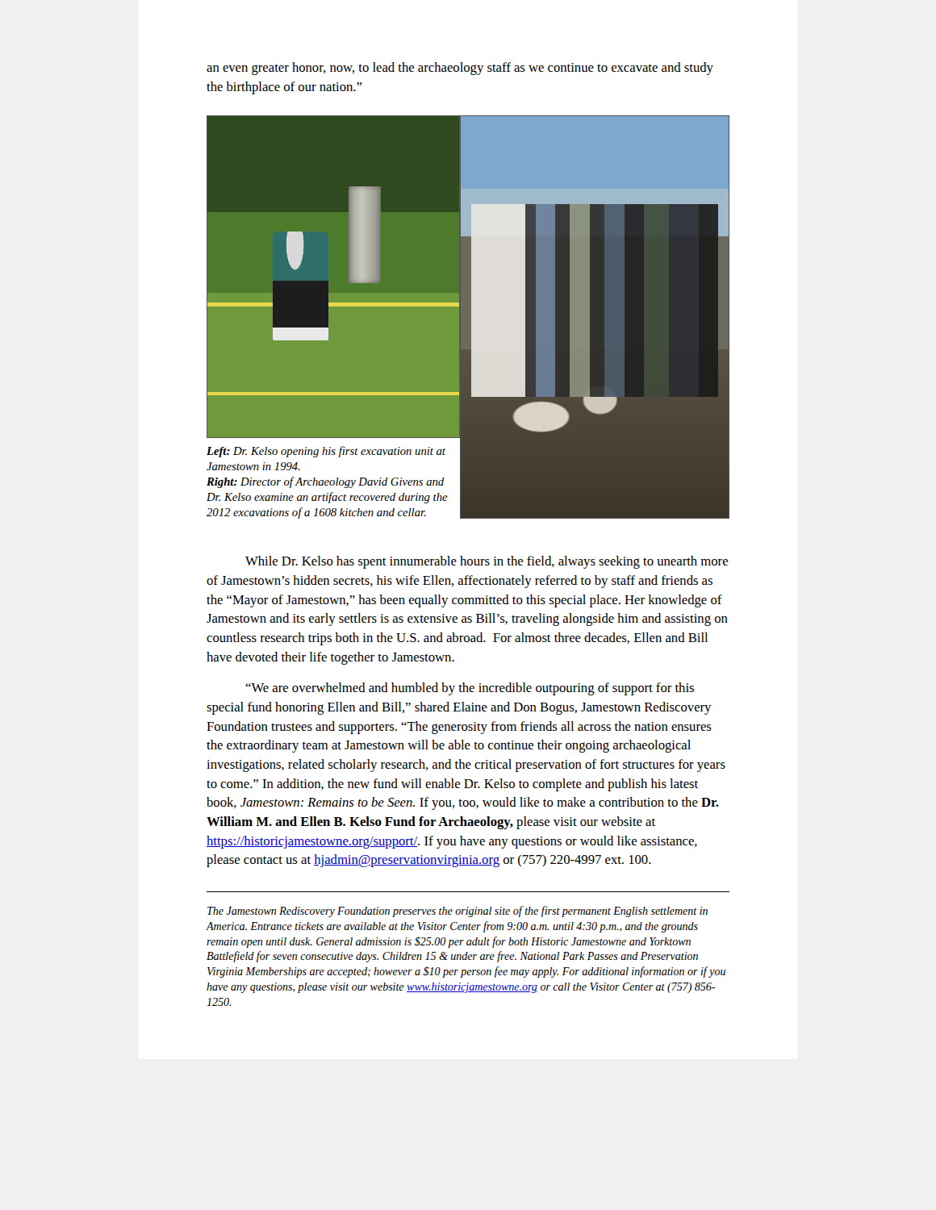an even greater honor, now, to lead the archaeology staff as we continue to excavate and study the birthplace of our nation.”
| Left: Dr. Kelso opening his first excavation unit at Jamestown in 1994. Right: Director of Archaeology David Givens and Dr. Kelso examine an artifact recovered during the 2012 excavations of a 1608 kitchen and cellar. | |
While Dr. Kelso has spent innumerable hours in the field, always seeking to unearth more of Jamestown’s hidden secrets, his wife Ellen, affectionately referred to by staff and friends as the “Mayor of Jamestown,” has been equally committed to this special place. Her knowledge of Jamestown and its early settlers is as extensive as Bill’s, traveling alongside him and assisting on countless research trips both in the U.S. and abroad. For almost three decades, Ellen and Bill have devoted their life together to Jamestown.
“We are overwhelmed and humbled by the incredible outpouring of support for this special fund honoring Ellen and Bill,” shared Elaine and Don Bogus, Jamestown Rediscovery Foundation trustees and supporters. “The generosity from friends all across the nation ensures the extraordinary team at Jamestown will be able to continue their ongoing archaeological investigations, related scholarly research, and the critical preservation of fort structures for years to come.” In addition, the new fund will enable Dr. Kelso to complete and publish his latest book, Jamestown: Remains to be Seen. If you, too, would like to make a contribution to the Dr. William M. and Ellen B. Kelso Fund for Archaeology, please visit our website at https://historicjamestowne.org/support/. If you have any questions or would like assistance, please contact us at hjadmin@preservationvirginia.org or (757) 220-4997 ext. 100.
The Jamestown Rediscovery Foundation preserves the original site of the first permanent English settlement in America. Entrance tickets are available at the Visitor Center from 9:00 a.m. until 4:30 p.m., and the grounds remain open until dusk. General admission is $25.00 per adult for both Historic Jamestowne and Yorktown Battlefield for seven consecutive days. Children 15 & under are free. National Park Passes and Preservation Virginia Memberships are accepted; however a $10 per person fee may apply. For additional information or if you have any questions, please visit our website www.historicjamestowne.org or call the Visitor Center at (757) 856-1250.